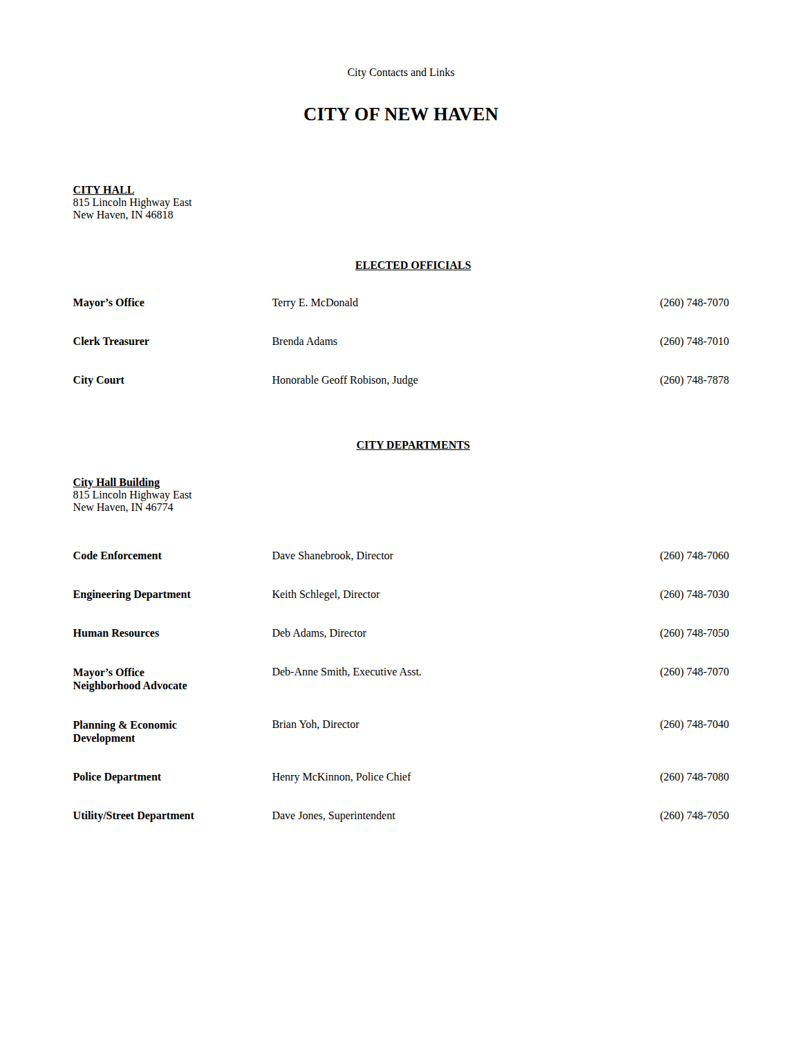City Contacts and Links
CITY OF NEW HAVEN
CITY HALL
815 Lincoln Highway East
New Haven, IN 46818
ELECTED OFFICIALS
| Mayor’s Office | Terry E. McDonald | (260) 748-7070 |
| Clerk Treasurer | Brenda Adams | (260) 748-7010 |
| City Court | Honorable Geoff Robison, Judge | (260) 748-7878 |
CITY DEPARTMENTS
City Hall Building
815 Lincoln Highway East
New Haven, IN 46774
| Code Enforcement | Dave Shanebrook, Director | (260) 748-7060 |
| Engineering Department | Keith Schlegel, Director | (260) 748-7030 |
| Human Resources | Deb Adams, Director | (260) 748-7050 |
| Mayor’s Office Neighborhood Advocate | Deb-Anne Smith, Executive Asst. | (260) 748-7070 |
| Planning & Economic Development | Brian Yoh, Director | (260) 748-7040 |
| Police Department | Henry McKinnon, Police Chief | (260) 748-7080 |
| Utility/Street Department | Dave Jones, Superintendent | (260) 748-7050 |